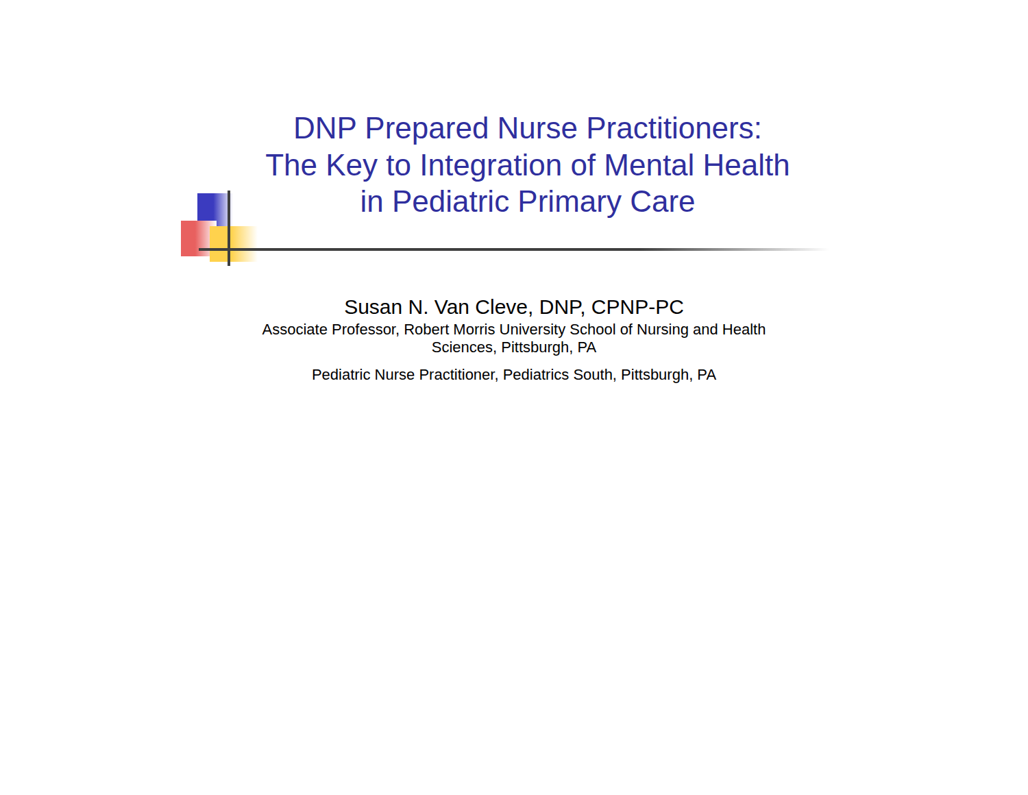DNP Prepared Nurse Practitioners:
The Key to Integration of Mental Health in Pediatric Primary Care
Susan N. Van Cleve, DNP, CPNP-PC
Associate Professor, Robert Morris University School of Nursing and Health Sciences, Pittsburgh, PA
Pediatric Nurse Practitioner, Pediatrics South, Pittsburgh, PA